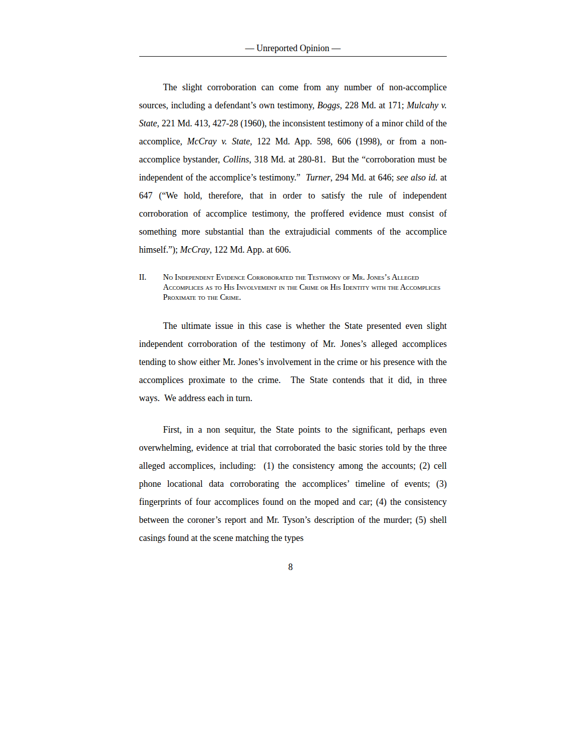— Unreported Opinion —
The slight corroboration can come from any number of non-accomplice sources, including a defendant’s own testimony, Boggs, 228 Md. at 171; Mulcahy v. State, 221 Md. 413, 427-28 (1960), the inconsistent testimony of a minor child of the accomplice, McCray v. State, 122 Md. App. 598, 606 (1998), or from a non-accomplice bystander, Collins, 318 Md. at 280-81. But the “corroboration must be independent of the accomplice’s testimony.” Turner, 294 Md. at 646; see also id. at 647 (“We hold, therefore, that in order to satisfy the rule of independent corroboration of accomplice testimony, the proffered evidence must consist of something more substantial than the extrajudicial comments of the accomplice himself.”); McCray, 122 Md. App. at 606.
II.
No Independent Evidence Corroborated the Testimony of Mr. Jones’s Alleged Accomplices as to His Involvement in the Crime or His Identity with the Accomplices Proximate to the Crime.
The ultimate issue in this case is whether the State presented even slight independent corroboration of the testimony of Mr. Jones’s alleged accomplices tending to show either Mr. Jones’s involvement in the crime or his presence with the accomplices proximate to the crime. The State contends that it did, in three ways. We address each in turn.
First, in a non sequitur, the State points to the significant, perhaps even overwhelming, evidence at trial that corroborated the basic stories told by the three alleged accomplices, including: (1) the consistency among the accounts; (2) cell phone locational data corroborating the accomplices’ timeline of events; (3) fingerprints of four accomplices found on the moped and car; (4) the consistency between the coroner’s report and Mr. Tyson’s description of the murder; (5) shell casings found at the scene matching the types
8